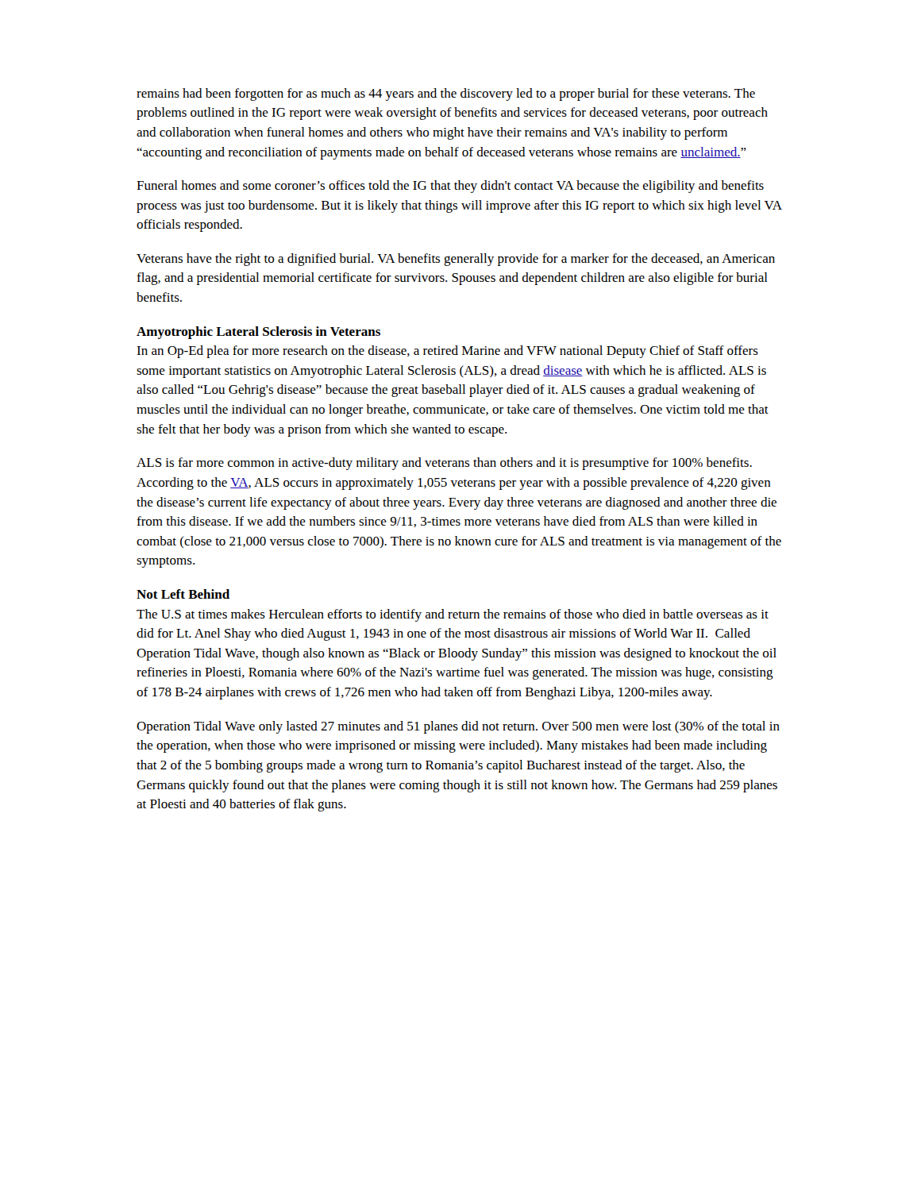remains had been forgotten for as much as 44 years and the discovery led to a proper burial for these veterans. The problems outlined in the IG report were weak oversight of benefits and services for deceased veterans, poor outreach and collaboration when funeral homes and others who might have their remains and VA's inability to perform “accounting and reconciliation of payments made on behalf of deceased veterans whose remains are unclaimed.”
Funeral homes and some coroner’s offices told the IG that they didn't contact VA because the eligibility and benefits process was just too burdensome. But it is likely that things will improve after this IG report to which six high level VA officials responded.
Veterans have the right to a dignified burial. VA benefits generally provide for a marker for the deceased, an American flag, and a presidential memorial certificate for survivors. Spouses and dependent children are also eligible for burial benefits.
Amyotrophic Lateral Sclerosis in Veterans
In an Op-Ed plea for more research on the disease, a retired Marine and VFW national Deputy Chief of Staff offers some important statistics on Amyotrophic Lateral Sclerosis (ALS), a dread disease with which he is afflicted. ALS is also called “Lou Gehrig's disease” because the great baseball player died of it. ALS causes a gradual weakening of muscles until the individual can no longer breathe, communicate, or take care of themselves. One victim told me that she felt that her body was a prison from which she wanted to escape.
ALS is far more common in active-duty military and veterans than others and it is presumptive for 100% benefits. According to the VA, ALS occurs in approximately 1,055 veterans per year with a possible prevalence of 4,220 given the disease’s current life expectancy of about three years. Every day three veterans are diagnosed and another three die from this disease. If we add the numbers since 9/11, 3-times more veterans have died from ALS than were killed in combat (close to 21,000 versus close to 7000). There is no known cure for ALS and treatment is via management of the symptoms.
Not Left Behind
The U.S at times makes Herculean efforts to identify and return the remains of those who died in battle overseas as it did for Lt. Anel Shay who died August 1, 1943 in one of the most disastrous air missions of World War II. Called Operation Tidal Wave, though also known as “Black or Bloody Sunday” this mission was designed to knockout the oil refineries in Ploesti, Romania where 60% of the Nazi's wartime fuel was generated. The mission was huge, consisting of 178 B-24 airplanes with crews of 1,726 men who had taken off from Benghazi Libya, 1200-miles away.
Operation Tidal Wave only lasted 27 minutes and 51 planes did not return. Over 500 men were lost (30% of the total in the operation, when those who were imprisoned or missing were included). Many mistakes had been made including that 2 of the 5 bombing groups made a wrong turn to Romania’s capitol Bucharest instead of the target. Also, the Germans quickly found out that the planes were coming though it is still not known how. The Germans had 259 planes at Ploesti and 40 batteries of flak guns.